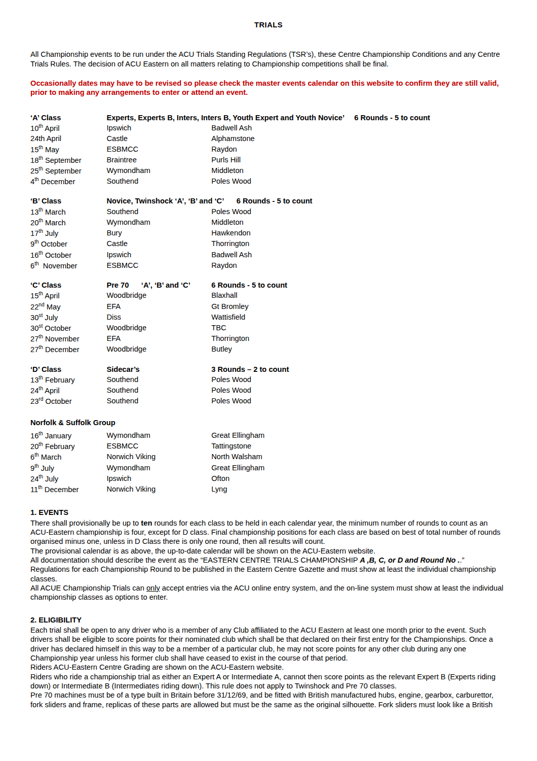TRIALS
All Championship events to be run under the ACU Trials Standing Regulations (TSR’s), these Centre Championship Conditions and any Centre Trials Rules. The decision of ACU Eastern on all matters relating to Championship competitions shall be final.
Occasionally dates may have to be revised so please check the master events calendar on this website to confirm they are still valid, prior to making any arrangements to enter or attend an event.
| ‘A’ Class | Experts, Experts B, Inters, Inters B, Youth Expert and Youth Novice’ | 6 Rounds - 5 to count |
| 10 th April | Ipswich | Badwell Ash | |
| 24th April | Castle | Alphamstone | |
| 15 th May | ESBMCC | Raydon | |
| 18 th September | Braintree | Purls Hill | |
| 25 th September | Wymondham | Middleton | |
| 4 th December | Southend | Poles Wood | |
| ‘B’ Class | Novice, Twinshock ‘A’, ‘B’ and ‘C’ 6 Rounds - 5 to count | |
| 13 th March | Southend | Poles Wood | |
| 20 th March | Wymondham | Middleton | |
| 17 th July | Bury | Hawkendon | |
| 9 th October | Castle | Thorrington | |
| 16 th October | Ipswich | Badwell Ash | |
| 6 th November | ESBMCC | Raydon | |
| ‘C’ Class | Pre 70 ‘A’, ‘B’ and ‘C’ | 6 Rounds - 5 to count |
| 15 th April | Woodbridge | Blaxhall | |
| 22 nd May | EFA | Gt Bromley | |
| 30 st July | Diss | Wattisfield | |
| 30 st October | Woodbridge | TBC | |
| 27 th November | EFA | Thorrington | |
| 27 th December | Woodbridge | Butley | |
| ‘D’ Class | Sidecar’s | 3 Rounds – 2 to count |
| 13 th February | Southend | Poles Wood | |
| 24 th April | Southend | Poles Wood | |
| 23 rd October | Southend | Poles Wood | |
Norfolk & Suffolk Group
| 16 th January | Wymondham | Great Ellingham | |
| 20 th February | ESBMCC | Tattingstone | |
| 6 th March | Norwich Viking | North Walsham | |
| 9 th July | Wymondham | Great Ellingham | |
| 24 th July | Ipswich | Ofton | |
| 11 th December | Norwich Viking | Lyng | |
1. EVENTS
There shall provisionally be up to ten rounds for each class to be held in each calendar year, the minimum number of rounds to count as an ACU-Eastern championship is four, except for D class. Final championship positions for each class are based on best of total number of rounds organised minus one, unless in D Class there is only one round, then all results will count.
The provisional calendar is as above, the up-to-date calendar will be shown on the ACU-Eastern website.
All documentation should describe the event as the “EASTERN CENTRE TRIALS CHAMPIONSHIP A ,B, C, or D and Round No ..”
Regulations for each Championship Round to be published in the Eastern Centre Gazette and must show at least the individual championship classes.
All ACUE Championship Trials can only accept entries via the ACU online entry system, and the on-line system must show at least the individual championship classes as options to enter.
2. ELIGIBILITY
Each trial shall be open to any driver who is a member of any Club affiliated to the ACU Eastern at least one month prior to the event. Such drivers shall be eligible to score points for their nominated club which shall be that declared on their first entry for the Championships. Once a driver has declared himself in this way to be a member of a particular club, he may not score points for any other club during any one Championship year unless his former club shall have ceased to exist in the course of that period.
Riders ACU-Eastern Centre Grading are shown on the ACU-Eastern website.
Riders who ride a championship trial as either an Expert A or Intermediate A, cannot then score points as the relevant Expert B (Experts riding down) or Intermediate B (Intermediates riding down). This rule does not apply to Twinshock and Pre 70 classes.
Pre 70 machines must be of a type built in Britain before 31/12/69, and be fitted with British manufactured hubs, engine, gearbox, carburettor, fork sliders and frame, replicas of these parts are allowed but must be the same as the original silhouette. Fork sliders must look like a British